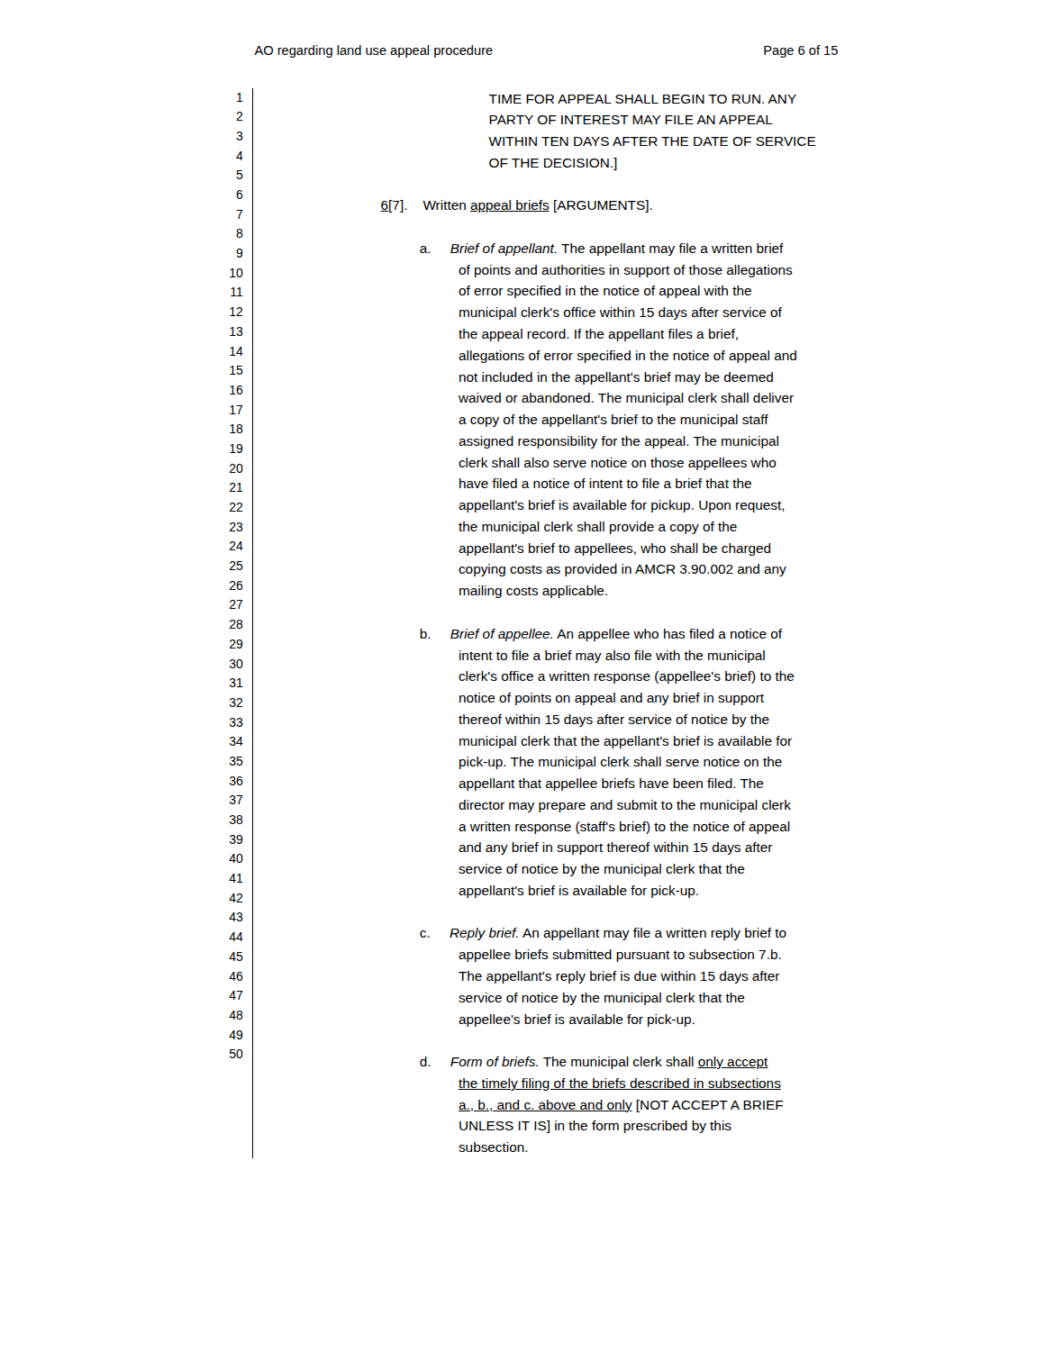AO regarding land use appeal procedure
Page 6 of 15
1
2
3
4
5
6
7
8
9
10
11
12
13
14
15
16
17
18
19
20
21
22
23
24
25
26
27
28
29
30
31
32
33
34
35
36
37
38
39
40
41
42
43
44
45
46
47
48
49
50
TIME FOR APPEAL SHALL BEGIN TO RUN. ANY
PARTY OF INTEREST MAY FILE AN APPEAL
WITHIN TEN DAYS AFTER THE DATE OF SERVICE
OF THE DECISION.]
6[7]. Written appeal briefs [ARGUMENTS].
a. Brief of appellant. The appellant may file a written brief
of points and authorities in support of those allegations
of error specified in the notice of appeal with the
municipal clerk's office within 15 days after service of
the appeal record. If the appellant files a brief,
allegations of error specified in the notice of appeal and
not included in the appellant's brief may be deemed
waived or abandoned. The municipal clerk shall deliver
a copy of the appellant's brief to the municipal staff
assigned responsibility for the appeal. The municipal
clerk shall also serve notice on those appellees who
have filed a notice of intent to file a brief that the
appellant's brief is available for pickup. Upon request,
the municipal clerk shall provide a copy of the
appellant's brief to appellees, who shall be charged
copying costs as provided in AMCR 3.90.002 and any
mailing costs applicable.
b. Brief of appellee. An appellee who has filed a notice of
intent to file a brief may also file with the municipal
clerk's office a written response (appellee's brief) to the
notice of points on appeal and any brief in support
thereof within 15 days after service of notice by the
municipal clerk that the appellant's brief is available for
pick-up. The municipal clerk shall serve notice on the
appellant that appellee briefs have been filed. The
director may prepare and submit to the municipal clerk
a written response (staff's brief) to the notice of appeal
and any brief in support thereof within 15 days after
service of notice by the municipal clerk that the
appellant's brief is available for pick-up.
c. Reply brief. An appellant may file a written reply brief to
appellee briefs submitted pursuant to subsection 7.b.
The appellant's reply brief is due within 15 days after
service of notice by the municipal clerk that the
appellee's brief is available for pick-up.
d. Form of briefs. The municipal clerk shall only accept
the timely filing of the briefs described in subsections
a., b., and c. above and only [NOT ACCEPT A BRIEF
UNLESS IT IS] in the form prescribed by this
subsection.